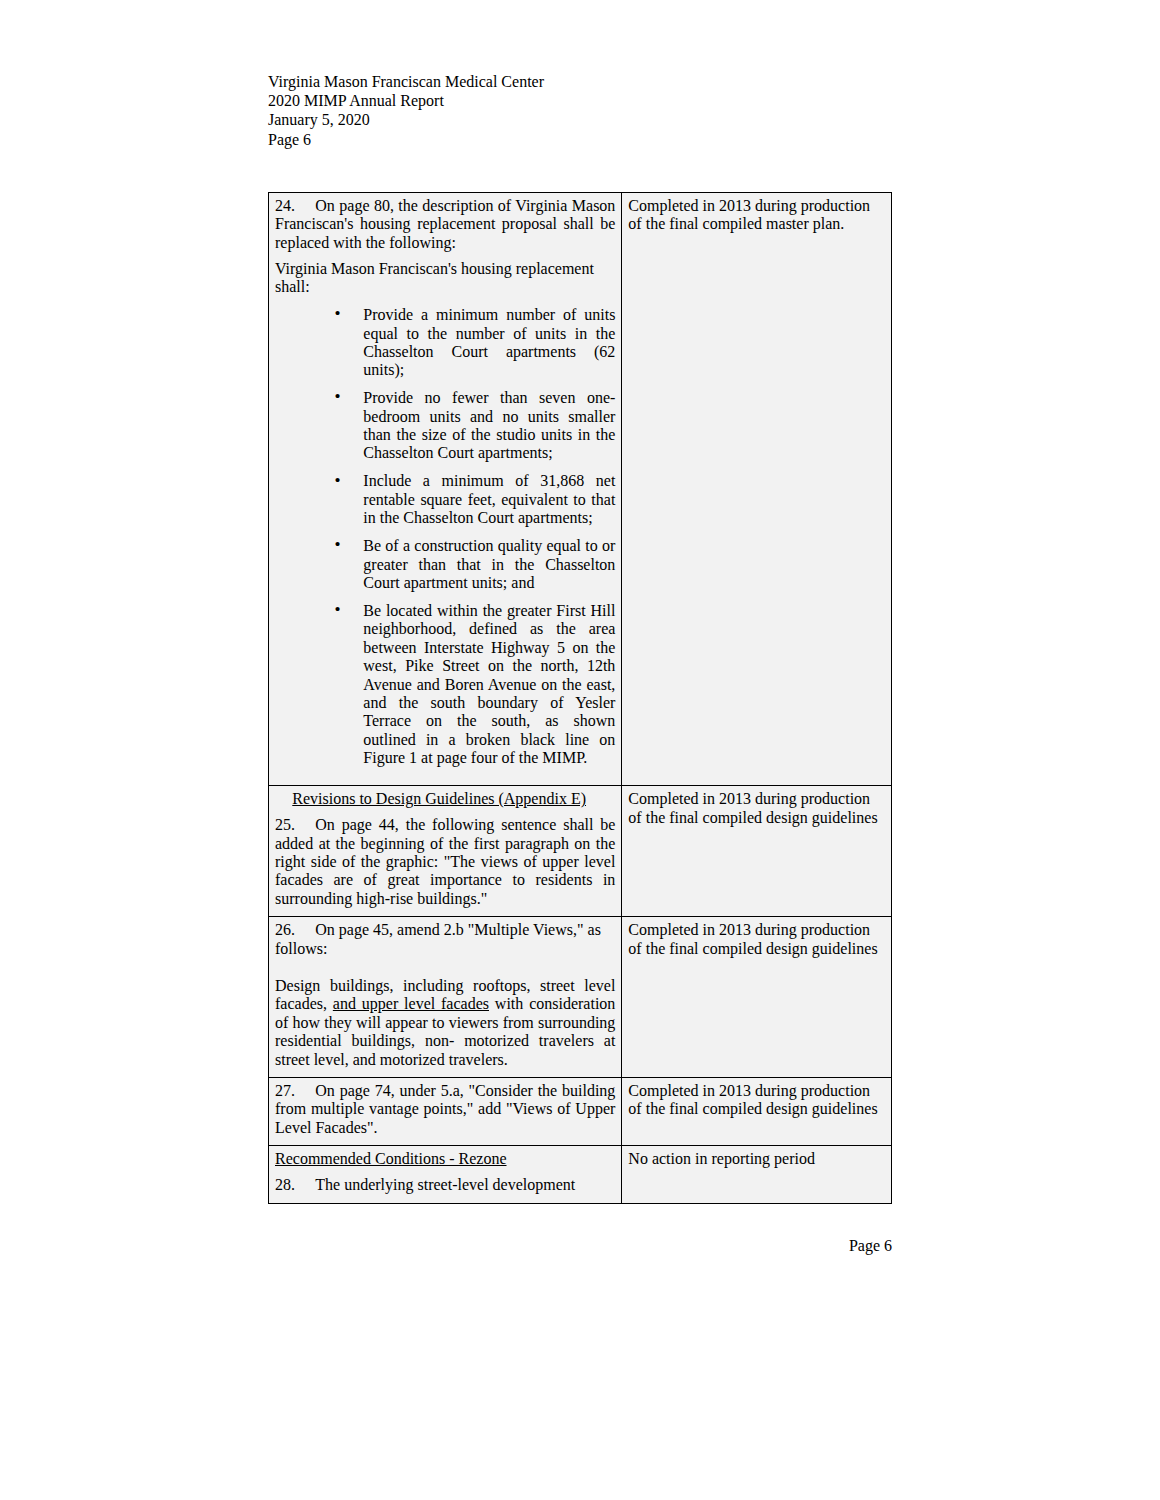Virginia Mason Franciscan Medical Center
2020 MIMP Annual Report
January 5, 2020
Page 6
| 24. On page 80, the description of Virginia Mason Franciscan's housing replacement proposal shall be replaced with the following: Virginia Mason Franciscan's housing replacement shall: Provide a minimum number of units equal to the number of units in the Chasselton Court apartments (62 units); Provide no fewer than seven one-bedroom units and no units smaller than the size of the studio units in the Chasselton Court apartments; Include a minimum of 31,868 net rentable square feet, equivalent to that in the Chasselton Court apartments; Be of a construction quality equal to or greater than that in the Chasselton Court apartment units; and Be located within the greater First Hill neighborhood, defined as the area between Interstate Highway 5 on the west, Pike Street on the north, 12th Avenue and Boren Avenue on the east, and the south boundary of Yesler Terrace on the south, as shown outlined in a broken black line on Figure 1 at page four of the MIMP. | Completed in 2013 during production of the final compiled master plan. |
| Revisions to Design Guidelines (Appendix E) 25. On page 44, the following sentence shall be added at the beginning of the first paragraph on the right side of the graphic: "The views of upper level facades are of great importance to residents in surrounding high-rise buildings." | Completed in 2013 during production of the final compiled design guidelines |
| 26. On page 45, amend 2.b "Multiple Views," as follows: Design buildings, including rooftops, street level facades, and upper level facades with consideration of how they will appear to viewers from surrounding residential buildings, non- motorized travelers at street level, and motorized travelers. | Completed in 2013 during production of the final compiled design guidelines |
| 27. On page 74, under 5.a, "Consider the building from multiple vantage points," add "Views of Upper Level Facades". | Completed in 2013 during production of the final compiled design guidelines |
| Recommended Conditions - Rezone 28. The underlying street-level development | No action in reporting period |
Page 6